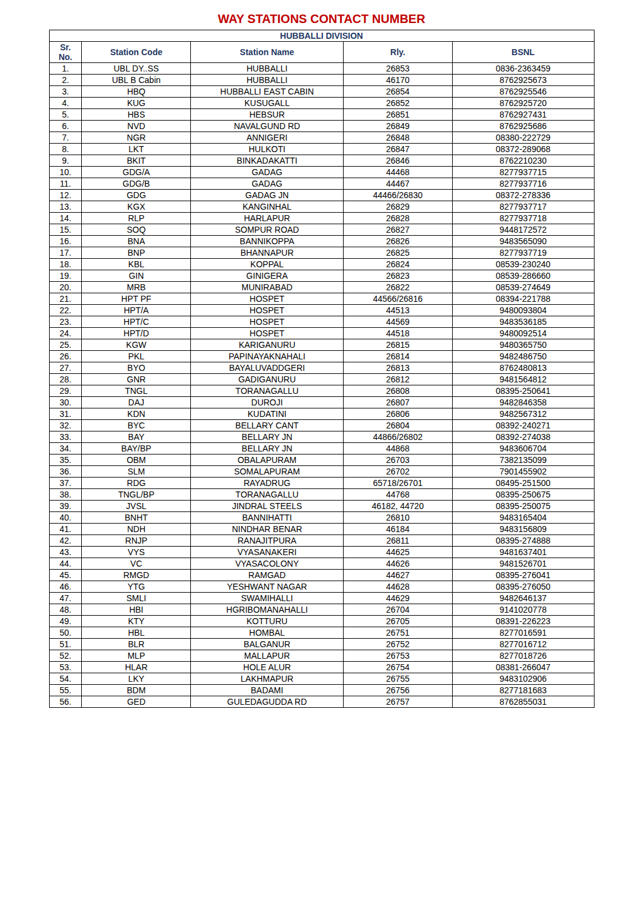WAY STATIONS CONTACT NUMBER
| HUBBALLI DIVISION |
| Sr. No. | Station Code | Station Name | Rly. | BSNL |
| 1. | UBL DY..SS | HUBBALLI | 26853 | 0836-2363459 |
| 2. | UBL B Cabin | HUBBALLI | 46170 | 8762925673 |
| 3. | HBQ | HUBBALLI EAST CABIN | 26854 | 8762925546 |
| 4. | KUG | KUSUGALL | 26852 | 8762925720 |
| 5. | HBS | HEBSUR | 26851 | 8762927431 |
| 6. | NVD | NAVALGUND RD | 26849 | 8762925686 |
| 7. | NGR | ANNIGERI | 26848 | 08380-222729 |
| 8. | LKT | HULKOTI | 26847 | 08372-289068 |
| 9. | BKIT | BINKADAKATTI | 26846 | 8762210230 |
| 10. | GDG/A | GADAG | 44468 | 8277937715 |
| 11. | GDG/B | GADAG | 44467 | 8277937716 |
| 12. | GDG | GADAG JN | 44466/26830 | 08372-278336 |
| 13. | KGX | KANGINHAL | 26829 | 8277937717 |
| 14. | RLP | HARLAPUR | 26828 | 8277937718 |
| 15. | SOQ | SOMPUR ROAD | 26827 | 9448172572 |
| 16. | BNA | BANNIKOPPA | 26826 | 9483565090 |
| 17. | BNP | BHANNAPUR | 26825 | 8277937719 |
| 18. | KBL | KOPPAL | 26824 | 08539-230240 |
| 19. | GIN | GINIGERA | 26823 | 08539-286660 |
| 20. | MRB | MUNIRABAD | 26822 | 08539-274649 |
| 21. | HPT PF | HOSPET | 44566/26816 | 08394-221788 |
| 22. | HPT/A | HOSPET | 44513 | 9480093804 |
| 23. | HPT/C | HOSPET | 44569 | 9483536185 |
| 24. | HPT/D | HOSPET | 44518 | 9480092514 |
| 25. | KGW | KARIGANURU | 26815 | 9480365750 |
| 26. | PKL | PAPINAYAKNAHALI | 26814 | 9482486750 |
| 27. | BYO | BAYALUVADDGERI | 26813 | 8762480813 |
| 28. | GNR | GADIGANURU | 26812 | 9481564812 |
| 29. | TNGL | TORANAGALLU | 26808 | 08395-250641 |
| 30. | DAJ | DUROJI | 26807 | 9482846358 |
| 31. | KDN | KUDATINI | 26806 | 9482567312 |
| 32. | BYC | BELLARY CANT | 26804 | 08392-240271 |
| 33. | BAY | BELLARY JN | 44866/26802 | 08392-274038 |
| 34. | BAY/BP | BELLARY JN | 44868 | 9483606704 |
| 35. | OBM | OBALAPURAM | 26703 | 7382135099 |
| 36. | SLM | SOMALAPURAM | 26702 | 7901455902 |
| 37. | RDG | RAYADRUG | 65718/26701 | 08495-251500 |
| 38. | TNGL/BP | TORANAGALLU | 44768 | 08395-250675 |
| 39. | JVSL | JINDRAL STEELS | 46182, 44720 | 08395-250075 |
| 40. | BNHT | BANNIHATTI | 26810 | 9483165404 |
| 41. | NDH | NINDHAR BENAR | 46184 | 9483156809 |
| 42. | RNJP | RANAJITPURA | 26811 | 08395-274888 |
| 43. | VYS | VYASANAKERI | 44625 | 9481637401 |
| 44. | VC | VYASACOLONY | 44626 | 9481526701 |
| 45. | RMGD | RAMGAD | 44627 | 08395-276041 |
| 46. | YTG | YESHWANT NAGAR | 44628 | 08395-276050 |
| 47. | SMLI | SWAMIHALLI | 44629 | 9482646137 |
| 48. | HBI | HGRIBOMANAHALLI | 26704 | 9141020778 |
| 49. | KTY | KOTTURU | 26705 | 08391-226223 |
| 50. | HBL | HOMBAL | 26751 | 8277016591 |
| 51. | BLR | BALGANUR | 26752 | 8277016712 |
| 52. | MLP | MALLAPUR | 26753 | 8277018726 |
| 53. | HLAR | HOLE ALUR | 26754 | 08381-266047 |
| 54. | LKY | LAKHMAPUR | 26755 | 9483102906 |
| 55. | BDM | BADAMI | 26756 | 8277181683 |
| 56. | GED | GULEDAGUDDA RD | 26757 | 8762855031 |